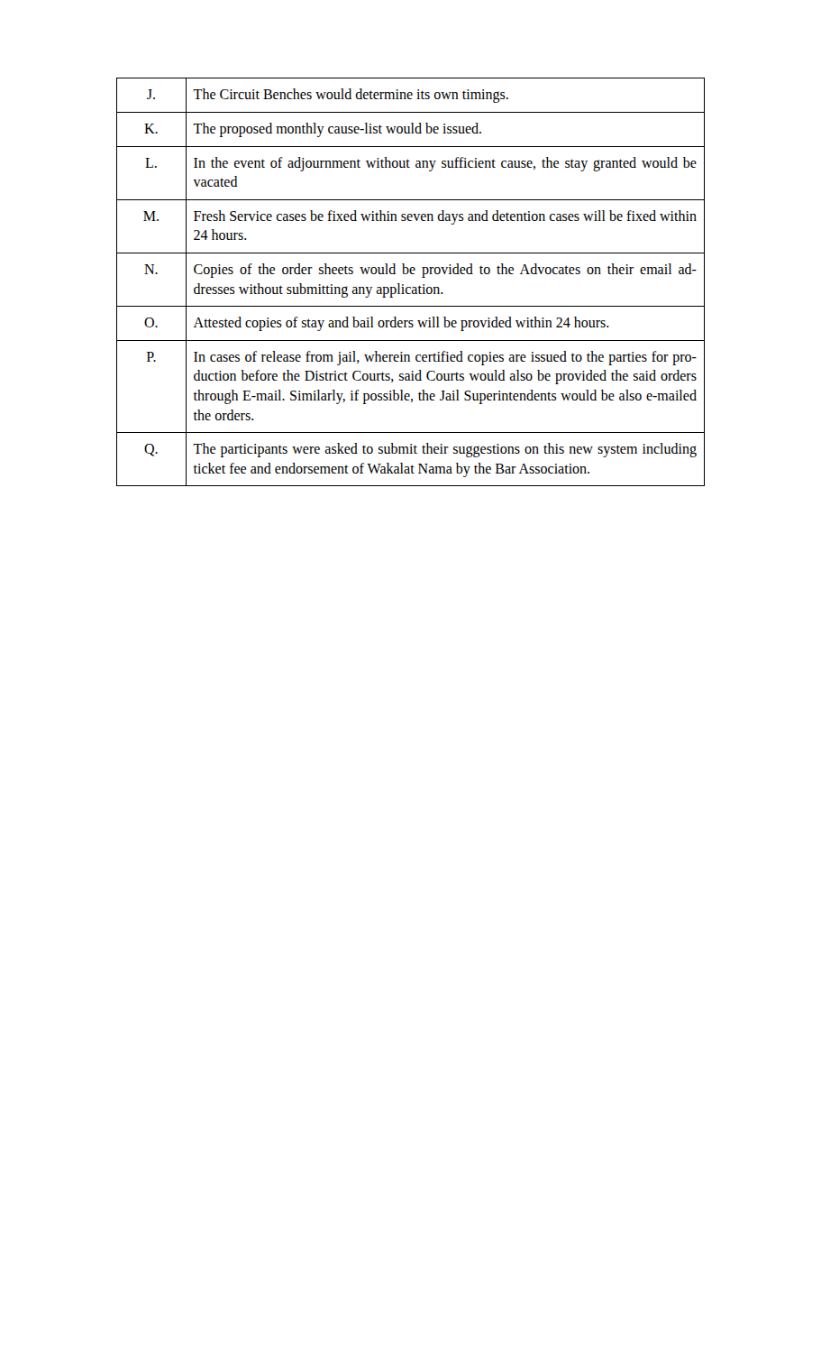| J. | The Circuit Benches would determine its own timings. |
| K. | The proposed monthly cause-list would be issued. |
| L. | In the event of adjournment without any sufficient cause, the stay granted would be vacated |
| M. | Fresh Service cases be fixed within seven days and detention cases will be fixed within 24 hours. |
| N. | Copies of the order sheets would be provided to the Advocates on their email addresses without submitting any application. |
| O. | Attested copies of stay and bail orders will be provided within 24 hours. |
| P. | In cases of release from jail, wherein certified copies are issued to the parties for production before the District Courts, said Courts would also be provided the said orders through E-mail. Similarly, if possible, the Jail Superintendents would be also e-mailed the orders. |
| Q. | The participants were asked to submit their suggestions on this new system including ticket fee and endorsement of Wakalat Nama by the Bar Association. |